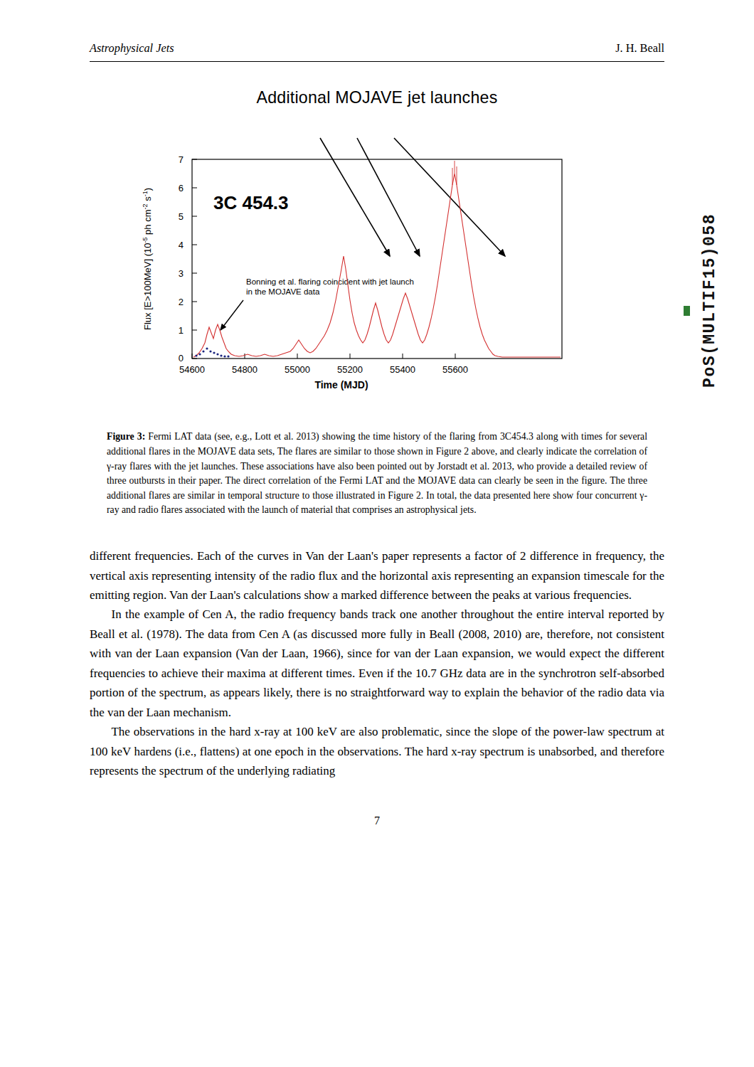Astrophysical Jets J. H. Beall
PoS(MULTIF15)058
Additional MOJAVE jet launches
7 6 5 4 3 2 1 0 54600 54800 55000 55200 55400 55600 Flux [E>100MeV] (10-5 ph cm-2 s-1) Time (MJD) 3C 454.3 Bonning et al. flaring coincident with jet launch in the MOJAVE data
Figure 3: Fermi LAT data (see, e.g., Lott et al. 2013) showing the time history of the flaring from 3C454.3 along with times for several additional flares in the MOJAVE data sets, The flares are similar to those shown in Figure 2 above, and clearly indicate the correlation of γ-ray flares with the jet launches. These associations have also been pointed out by Jorstadt et al. 2013, who provide a detailed review of three outbursts in their paper. The direct correlation of the Fermi LAT and the MOJAVE data can clearly be seen in the figure. The three additional flares are similar in temporal structure to those illustrated in Figure 2. In total, the data presented here show four concurrent γ-ray and radio flares associated with the launch of material that comprises an astrophysical jets.
different frequencies. Each of the curves in Van der Laan's paper represents a factor of 2 difference in frequency, the vertical axis representing intensity of the radio flux and the horizontal axis representing an expansion timescale for the emitting region. Van der Laan's calculations show a marked difference between the peaks at various frequencies.
In the example of Cen A, the radio frequency bands track one another throughout the entire interval reported by Beall et al. (1978). The data from Cen A (as discussed more fully in Beall (2008, 2010) are, therefore, not consistent with van der Laan expansion (Van der Laan, 1966), since for van der Laan expansion, we would expect the different frequencies to achieve their maxima at different times. Even if the 10.7 GHz data are in the synchrotron self-absorbed portion of the spectrum, as appears likely, there is no straightforward way to explain the behavior of the radio data via the van der Laan mechanism.
The observations in the hard x-ray at 100 keV are also problematic, since the slope of the power-law spectrum at 100 keV hardens (i.e., flattens) at one epoch in the observations. The hard x-ray spectrum is unabsorbed, and therefore represents the spectrum of the underlying radiating
7